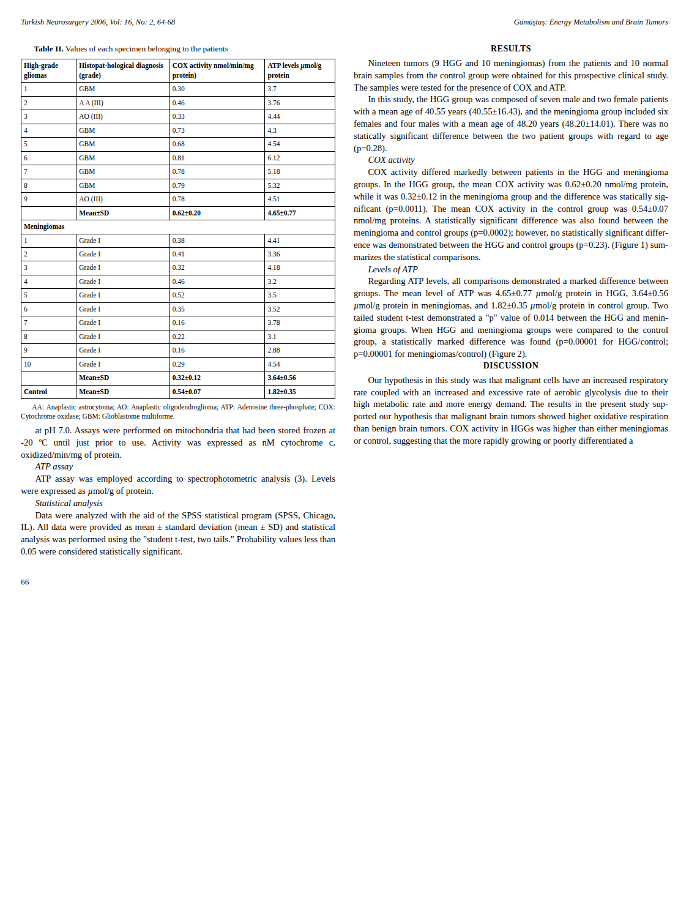Turkish Neurosurgery 2006, Vol: 16, No: 2, 64-68
Gümüştaş: Energy Metabolism and Brain Tumors
Table II. Values of each specimen belonging to the patients
| High-grade gliomas | Histopat-hological diagnosis (grade) | COX activity nmol/min/mg protein) | ATP levels µ mol/g protein |
| --- | --- | --- | --- |
| 1 | GBM | 0.30 | 3.7 |
| 2 | A A (III) | 0.46 | 3.76 |
| 3 | AO (III) | 0.33 | 4.44 |
| 4 | GBM | 0.73 | 4.3 |
| 5 | GBM | 0.68 | 4.54 |
| 6 | GBM | 0.81 | 6.12 |
| 7 | GBM | 0.78 | 5.18 |
| 8 | GBM | 0.79 | 5.32 |
| 9 | AO (III) | 0.78 | 4.51 |
| | Mean±SD | 0.62±0.20 | 4.65±0.77 |
| Meningiomas |
| 1 | Grade I | 0.38 | 4.41 |
| 2 | Grade I | 0.41 | 3.36 |
| 3 | Grade I | 0.32 | 4.18 |
| 4 | Grade I | 0.46 | 3.2 |
| 5 | Grade I | 0.52 | 3.5 |
| 6 | Grade I | 0.35 | 3.52 |
| 7 | Grade I | 0.16 | 3.78 |
| 8 | Grade I | 0.22 | 3.1 |
| 9 | Grade I | 0.16 | 2.88 |
| 10 | Grade I | 0.29 | 4.54 |
| | Mean±SD | 0.32±0.12 | 3.64±0.56 |
| Control | Mean±SD | 0.54±0.07 | 1.82±0.35 |
AA: Anaplastic astrocytoma; AO: Anaplastic oligodendroglioma; ATP: Adenosine three-phosphate; COX: Cytochrome oxidase; GBM: Glioblastome multiforme.
at pH 7.0. Assays were performed on mitochondria that had been stored frozen at -20 ºC until just prior to use. Activity was expressed as nM cytochrome c, oxidized/min/mg of protein.
ATP assay
ATP assay was employed according to spectrophotometric analysis (3). Levels were expressed as µmol/g of protein.
Statistical analysis
Data were analyzed with the aid of the SPSS statistical program (SPSS, Chicago, IL). All data were provided as mean ± standard deviation (mean ± SD) and statistical analysis was performed using the "student t-test, two tails." Probability values less than 0.05 were considered statistically significant.
Results
Nineteen tumors (9 HGG and 10 meningiomas) from the patients and 10 normal brain samples from the control group were obtained for this prospective clinical study. The samples were tested for the presence of COX and ATP.
In this study, the HGG group was composed of seven male and two female patients with a mean age of 40.55 years (40.55±16.43), and the meningioma group included six females and four males with a mean age of 48.20 years (48.20±14.01). There was no statically significant difference between the two patient groups with regard to age (p=0.28).
COX activity
COX activity differed markedly between patients in the HGG and meningioma groups. In the HGG group, the mean COX activity was 0.62±0.20 nmol/mg protein, while it was 0.32±0.12 in the meningioma group and the difference was statically significant (p=0.0011). The mean COX activity in the control group was 0.54±0.07 nmol/mg proteins. A statistically significant difference was also found between the meningioma and control groups (p=0.0002); however, no statistically significant difference was demonstrated between the HGG and control groups (p=0.23). (Figure 1) summarizes the statistical comparisons.
Levels of ATP
Regarding ATP levels, all comparisons demonstrated a marked difference between groups. The mean level of ATP was 4.65±0.77 µmol/g protein in HGG, 3.64±0.56 µmol/g protein in meningiomas, and 1.82±0.35 µmol/g protein in control group. Two tailed student t-test demonstrated a "p" value of 0.014 between the HGG and meningioma groups. When HGG and meningioma groups were compared to the control group, a statistically marked difference was found (p=0.00001 for HGG/control; p=0.00001 for meningiomas/control) (Figure 2).
Discussion
Our hypothesis in this study was that malignant cells have an increased respiratory rate coupled with an increased and excessive rate of aerobic glycolysis due to their high metabolic rate and more energy demand. The results in the present study supported our hypothesis that malignant brain tumors showed higher oxidative respiration than benign brain tumors. COX activity in HGGs was higher than either meningiomas or control, suggesting that the more rapidly growing or poorly differentiated a
66